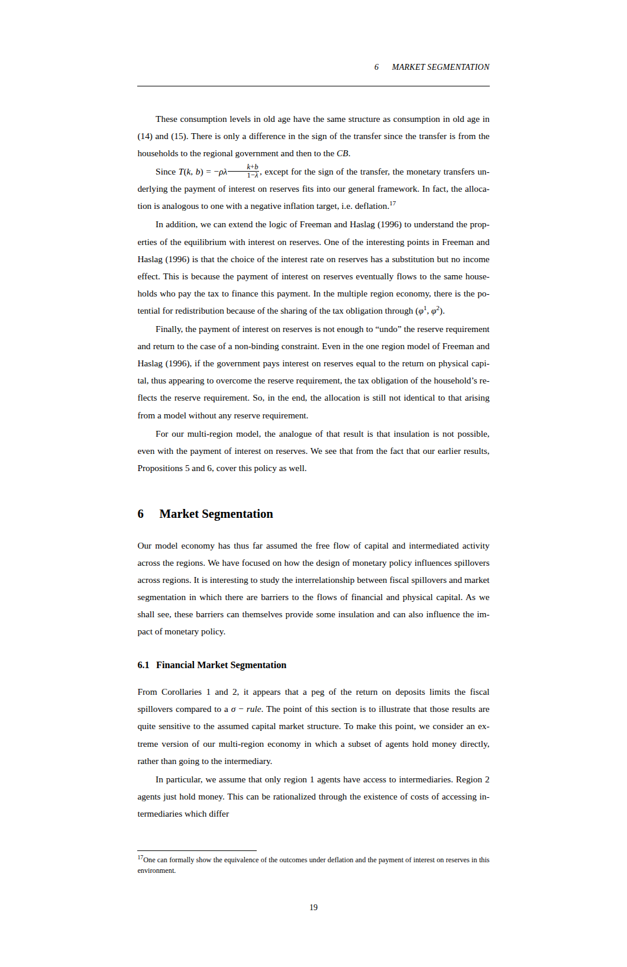6 MARKET SEGMENTATION
These consumption levels in old age have the same structure as consumption in old age in (14) and (15). There is only a difference in the sign of the transfer since the transfer is from the households to the regional government and then to the CB.
Since T(k, b) = −ρλ k+b 1−λ, except for the sign of the transfer, the monetary transfers underlying the payment of interest on reserves fits into our general framework. In fact, the allocation is analogous to one with a negative inflation target, i.e. deflation.17
In addition, we can extend the logic of Freeman and Haslag (1996) to understand the properties of the equilibrium with interest on reserves. One of the interesting points in Freeman and Haslag (1996) is that the choice of the interest rate on reserves has a substitution but no income effect. This is because the payment of interest on reserves eventually flows to the same households who pay the tax to finance this payment. In the multiple region economy, there is the potential for redistribution because of the sharing of the tax obligation through (φ1, φ2).
Finally, the payment of interest on reserves is not enough to “undo” the reserve requirement and return to the case of a non-binding constraint. Even in the one region model of Freeman and Haslag (1996), if the government pays interest on reserves equal to the return on physical capital, thus appearing to overcome the reserve requirement, the tax obligation of the household’s reflects the reserve requirement. So, in the end, the allocation is still not identical to that arising from a model without any reserve requirement.
For our multi-region model, the analogue of that result is that insulation is not possible, even with the payment of interest on reserves. We see that from the fact that our earlier results, Propositions 5 and 6, cover this policy as well.
6 Market Segmentation
Our model economy has thus far assumed the free flow of capital and intermediated activity across the regions. We have focused on how the design of monetary policy influences spillovers across regions. It is interesting to study the interrelationship between fiscal spillovers and market segmentation in which there are barriers to the flows of financial and physical capital. As we shall see, these barriers can themselves provide some insulation and can also influence the impact of monetary policy.
6.1 Financial Market Segmentation
From Corollaries 1 and 2, it appears that a peg of the return on deposits limits the fiscal spillovers compared to a σ − rule. The point of this section is to illustrate that those results are quite sensitive to the assumed capital market structure. To make this point, we consider an extreme version of our multi-region economy in which a subset of agents hold money directly, rather than going to the intermediary.
In particular, we assume that only region 1 agents have access to intermediaries. Region 2 agents just hold money. This can be rationalized through the existence of costs of accessing intermediaries which differ
17One can formally show the equivalence of the outcomes under deflation and the payment of interest on reserves in this environment.
19